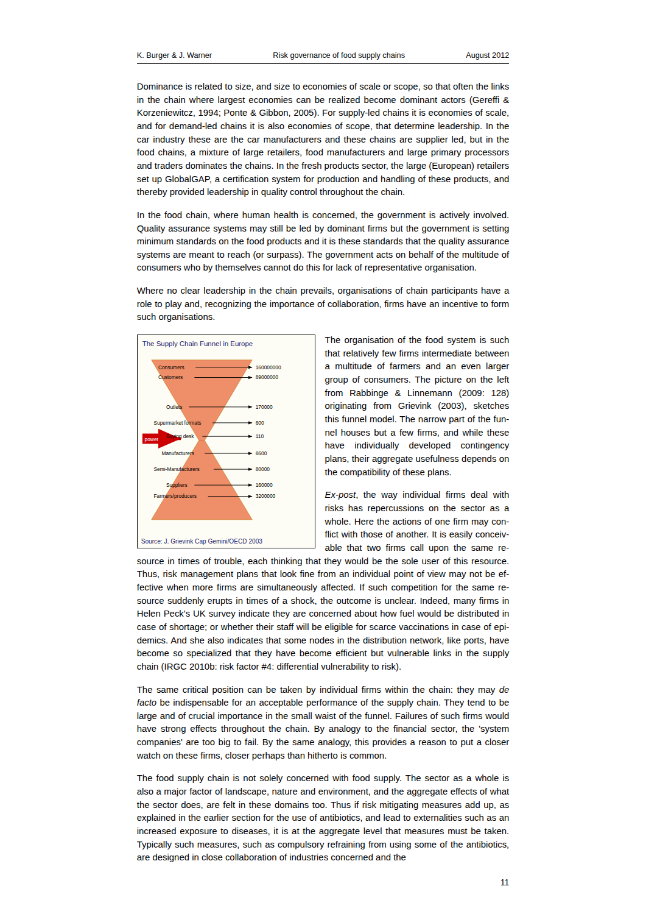K. Burger & J. Warner Risk governance of food supply chains August 2012
Dominance is related to size, and size to economies of scale or scope, so that often the links in the chain where largest economies can be realized become dominant actors (Gereffi & Korzeniewitcz, 1994; Ponte & Gibbon, 2005). For supply-led chains it is economies of scale, and for demand-led chains it is also economies of scope, that determine leadership. In the car industry these are the car manufacturers and these chains are supplier led, but in the food chains, a mixture of large retailers, food manufacturers and large primary processors and traders dominates the chains. In the fresh products sector, the large (European) retailers set up GlobalGAP, a certification system for production and handling of these products, and thereby provided leadership in quality control throughout the chain.
In the food chain, where human health is concerned, the government is actively involved. Quality assurance systems may still be led by dominant firms but the government is setting minimum standards on the food products and it is these standards that the quality assurance systems are meant to reach (or surpass). The government acts on behalf of the multitude of consumers who by themselves cannot do this for lack of representative organisation.
Where no clear leadership in the chain prevails, organisations of chain participants have a role to play and, recognizing the importance of collaboration, firms have an incentive to form such organisations.
The Supply Chain Funnel in Europe
power Consumers 160000000 Customers 89000000 Outlets 170000 Supermarket formats 600 Buying desk 110 Manufacturers 8600 Semi-Manufacturers 80000 Suppliers 160000 Farmers/producers 3200000
Source: J. Grievink Cap Gemini/OECD 2003
The organisation of the food system is such that relatively few firms intermediate between a multitude of farmers and an even larger group of consumers. The picture on the left from Rabbinge & Linnemann (2009: 128) originating from Grievink (2003), sketches this funnel model. The narrow part of the funnel houses but a few firms, and while these have individually developed contingency plans, their aggregate usefulness depends on the compatibility of these plans.
Ex-post, the way individual firms deal with risks has repercussions on the sector as a whole. Here the actions of one firm may conflict with those of another. It is easily conceivable that two firms call upon the same resource in times of trouble, each thinking that they would be the sole user of this resource. Thus, risk management plans that look fine from an individual point of view may not be effective when more firms are simultaneously affected. If such competition for the same resource suddenly erupts in times of a shock, the outcome is unclear. Indeed, many firms in Helen Peck's UK survey indicate they are concerned about how fuel would be distributed in case of shortage; or whether their staff will be eligible for scarce vaccinations in case of epidemics. And she also indicates that some nodes in the distribution network, like ports, have become so specialized that they have become efficient but vulnerable links in the supply chain (IRGC 2010b: risk factor #4: differential vulnerability to risk).
The same critical position can be taken by individual firms within the chain: they may de facto be indispensable for an acceptable performance of the supply chain. They tend to be large and of crucial importance in the small waist of the funnel. Failures of such firms would have strong effects throughout the chain. By analogy to the financial sector, the 'system companies' are too big to fail. By the same analogy, this provides a reason to put a closer watch on these firms, closer perhaps than hitherto is common.
The food supply chain is not solely concerned with food supply. The sector as a whole is also a major factor of landscape, nature and environment, and the aggregate effects of what the sector does, are felt in these domains too. Thus if risk mitigating measures add up, as explained in the earlier section for the use of antibiotics, and lead to externalities such as an increased exposure to diseases, it is at the aggregate level that measures must be taken. Typically such measures, such as compulsory refraining from using some of the antibiotics, are designed in close collaboration of industries concerned and the
11